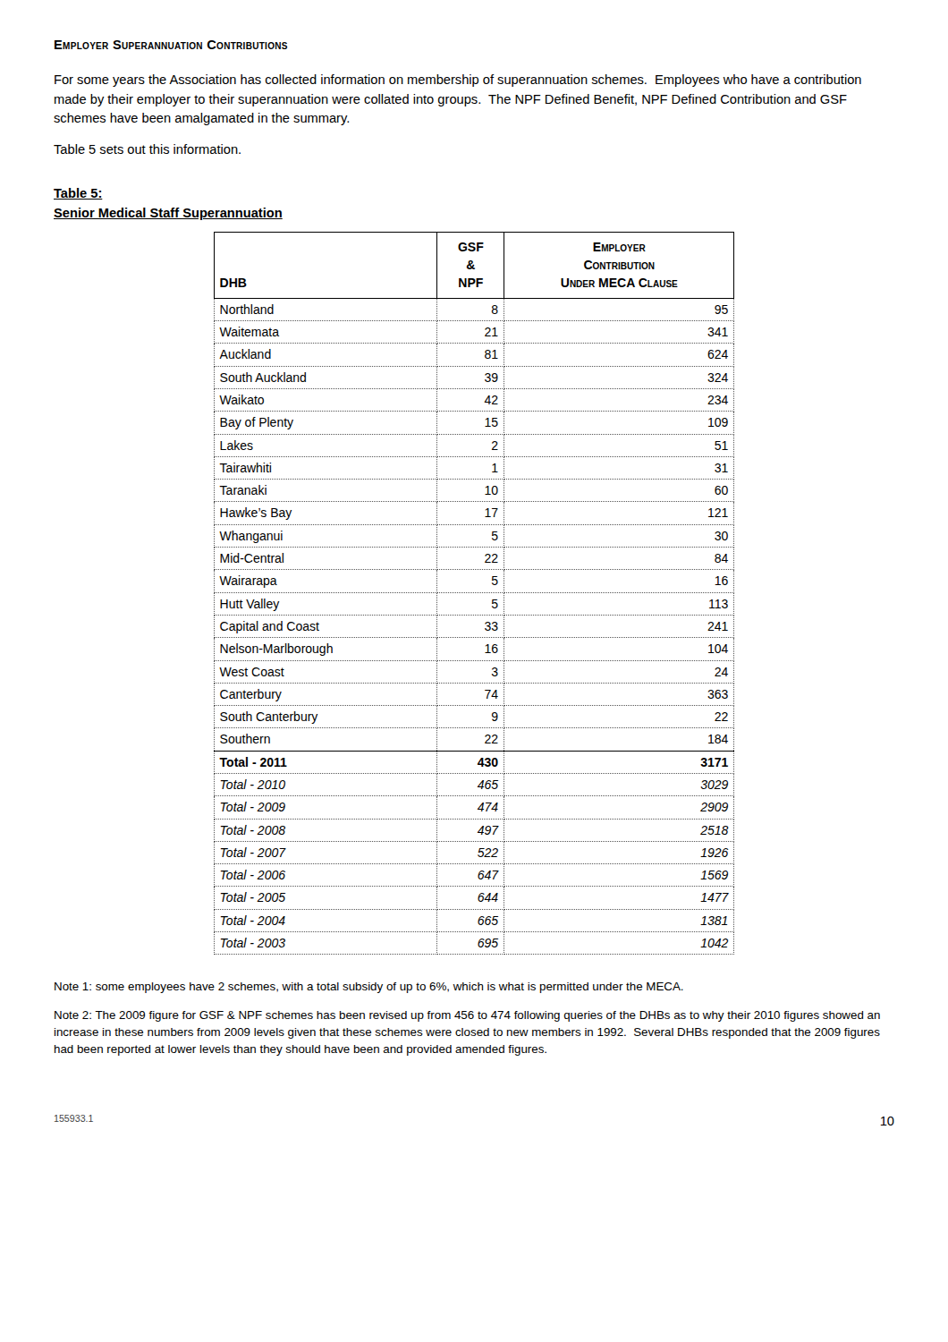Employer Superannuation Contributions
For some years the Association has collected information on membership of superannuation schemes. Employees who have a contribution made by their employer to their superannuation were collated into groups. The NPF Defined Benefit, NPF Defined Contribution and GSF schemes have been amalgamated in the summary.
Table 5 sets out this information.
Table 5: Senior Medical Staff Superannuation
| DHB | GSF & NPF | Employer Contribution Under MECA Clause |
| --- | --- | --- |
| Northland | 8 | 95 |
| Waitemata | 21 | 341 |
| Auckland | 81 | 624 |
| South Auckland | 39 | 324 |
| Waikato | 42 | 234 |
| Bay of Plenty | 15 | 109 |
| Lakes | 2 | 51 |
| Tairawhiti | 1 | 31 |
| Taranaki | 10 | 60 |
| Hawke’s Bay | 17 | 121 |
| Whanganui | 5 | 30 |
| Mid-Central | 22 | 84 |
| Wairarapa | 5 | 16 |
| Hutt Valley | 5 | 113 |
| Capital and Coast | 33 | 241 |
| Nelson-Marlborough | 16 | 104 |
| West Coast | 3 | 24 |
| Canterbury | 74 | 363 |
| South Canterbury | 9 | 22 |
| Southern | 22 | 184 |
| Total - 2011 | 430 | 3171 |
| Total - 2010 | 465 | 3029 |
| Total - 2009 | 474 | 2909 |
| Total - 2008 | 497 | 2518 |
| Total - 2007 | 522 | 1926 |
| Total - 2006 | 647 | 1569 |
| Total - 2005 | 644 | 1477 |
| Total - 2004 | 665 | 1381 |
| Total - 2003 | 695 | 1042 |
Note 1: some employees have 2 schemes, with a total subsidy of up to 6%, which is what is permitted under the MECA.
Note 2: The 2009 figure for GSF & NPF schemes has been revised up from 456 to 474 following queries of the DHBs as to why their 2010 figures showed an increase in these numbers from 2009 levels given that these schemes were closed to new members in 1992. Several DHBs responded that the 2009 figures had been reported at lower levels than they should have been and provided amended figures.
155933.1
10